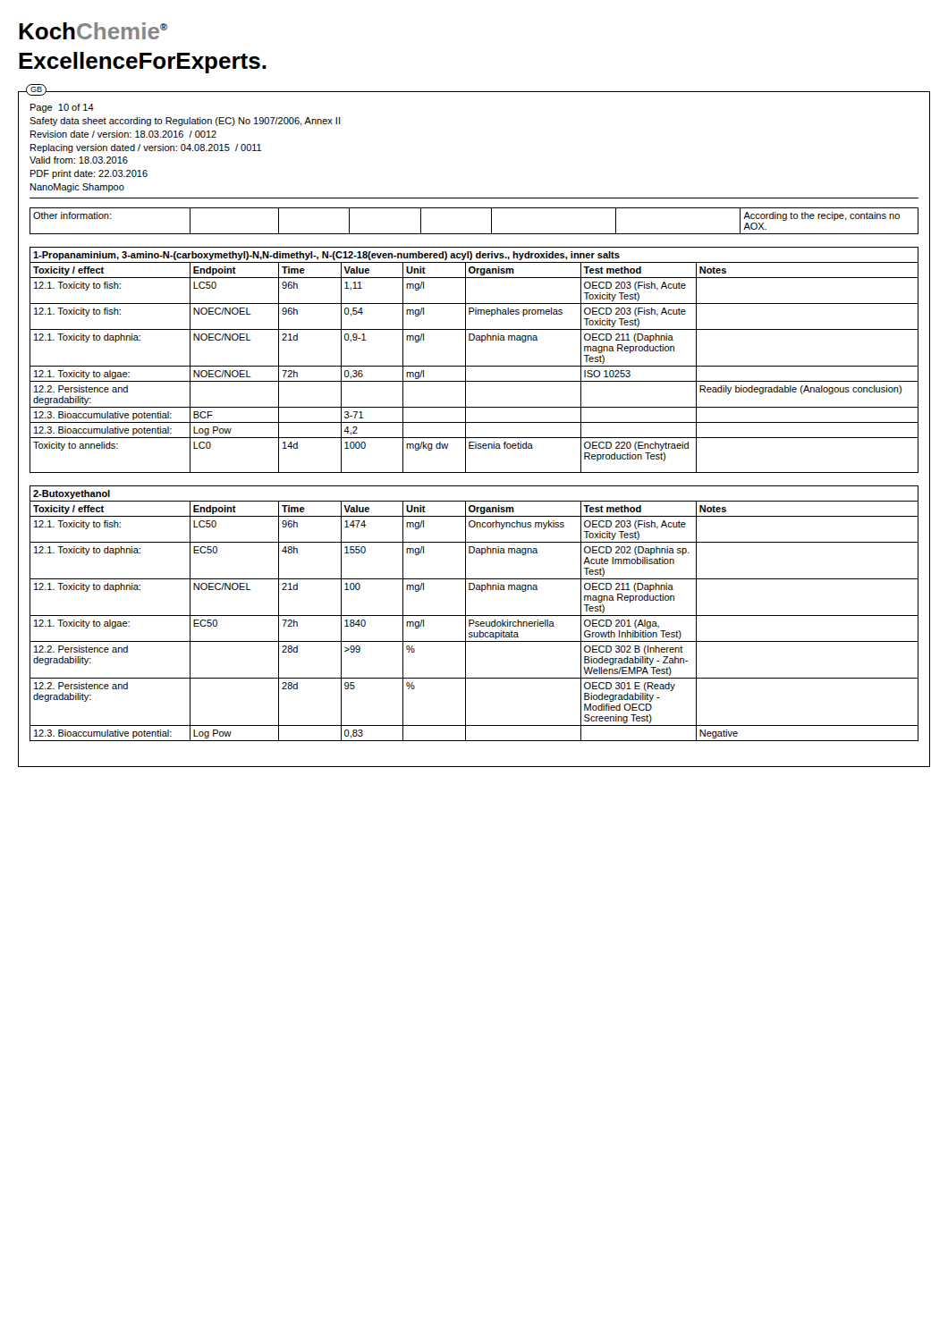Koch Chemie®
ExcellenceForExperts.
GB
Page 10 of 14
Safety data sheet according to Regulation (EC) No 1907/2006, Annex II
Revision date / version: 18.03.2016 / 0012
Replacing version dated / version: 04.08.2015 / 0011
Valid from: 18.03.2016
PDF print date: 22.03.2016
NanoMagic Shampoo
| Other information: | | | | | | | According to the recipe, contains no AOX. |
1-Propanaminium, 3-amino-N-(carboxymethyl)-N,N-dimethyl-, N-(C12-18(even-numbered) acyl) derivs., hydroxides, inner salts
| Toxicity / effect | Endpoint | Time | Value | Unit | Organism | Test method | Notes |
| --- | --- | --- | --- | --- | --- | --- | --- |
| 12.1. Toxicity to fish: | LC50 | 96h | 1,11 | mg/l | | OECD 203 (Fish, Acute Toxicity Test) | |
| 12.1. Toxicity to fish: | NOEC/NOEL | 96h | 0,54 | mg/l | Pimephales promelas | OECD 203 (Fish, Acute Toxicity Test) | |
| 12.1. Toxicity to daphnia: | NOEC/NOEL | 21d | 0,9-1 | mg/l | Daphnia magna | OECD 211 (Daphnia magna Reproduction Test) | |
| 12.1. Toxicity to algae: | NOEC/NOEL | 72h | 0,36 | mg/l | | ISO 10253 | |
| 12.2. Persistence and degradability: | | | | | | | Readily biodegradable (Analogous conclusion) |
| 12.3. Bioaccumulative potential: | BCF | | 3-71 | | | | |
| 12.3. Bioaccumulative potential: | Log Pow | | 4,2 | | | | |
| Toxicity to annelids: | LC0 | 14d | 1000 | mg/kg dw | Eisenia foetida | OECD 220 (Enchytraeid Reproduction Test) | |
2-Butoxyethanol
| Toxicity / effect | Endpoint | Time | Value | Unit | Organism | Test method | Notes |
| --- | --- | --- | --- | --- | --- | --- | --- |
| 12.1. Toxicity to fish: | LC50 | 96h | 1474 | mg/l | Oncorhynchus mykiss | OECD 203 (Fish, Acute Toxicity Test) | |
| 12.1. Toxicity to daphnia: | EC50 | 48h | 1550 | mg/l | Daphnia magna | OECD 202 (Daphnia sp. Acute Immobilisation Test) | |
| 12.1. Toxicity to daphnia: | NOEC/NOEL | 21d | 100 | mg/l | Daphnia magna | OECD 211 (Daphnia magna Reproduction Test) | |
| 12.1. Toxicity to algae: | EC50 | 72h | 1840 | mg/l | Pseudokirchneriella subcapitata | OECD 201 (Alga, Growth Inhibition Test) | |
| 12.2. Persistence and degradability: | | 28d | >99 | % | | OECD 302 B (Inherent Biodegradability - Zahn-Wellens/EMPA Test) | |
| 12.2. Persistence and degradability: | | 28d | 95 | % | | OECD 301 E (Ready Biodegradability - Modified OECD Screening Test) | |
| 12.3. Bioaccumulative potential: | Log Pow | | 0,83 | | | | Negative |